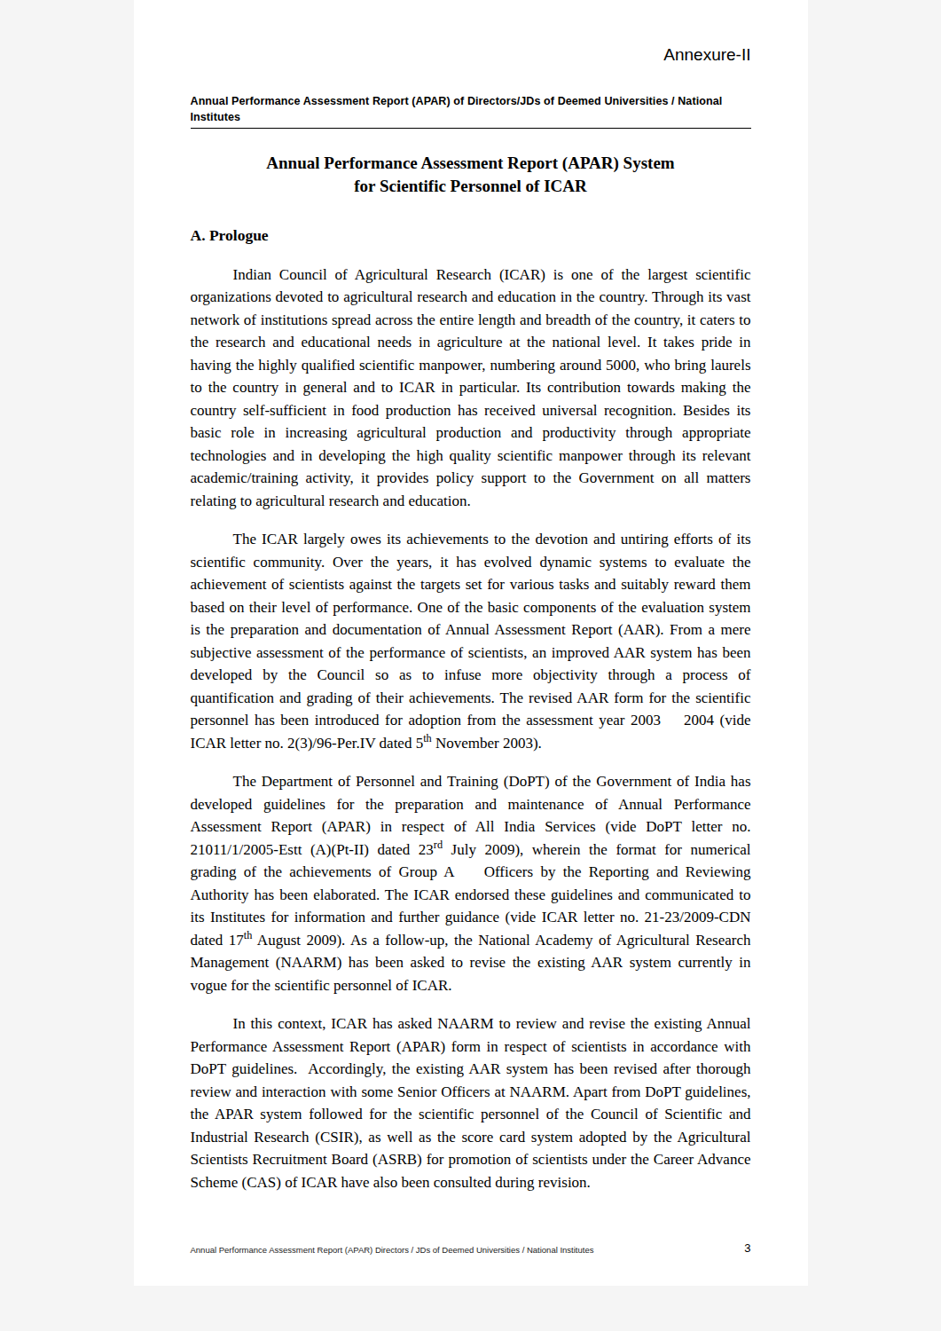Annexure-II
Annual Performance Assessment Report (APAR) of Directors/JDs of Deemed Universities / National Institutes
Annual Performance Assessment Report (APAR) System
for Scientific Personnel of ICAR
A. Prologue
Indian Council of Agricultural Research (ICAR) is one of the largest scientific organizations devoted to agricultural research and education in the country. Through its vast network of institutions spread across the entire length and breadth of the country, it caters to the research and educational needs in agriculture at the national level. It takes pride in having the highly qualified scientific manpower, numbering around 5000, who bring laurels to the country in general and to ICAR in particular. Its contribution towards making the country self-sufficient in food production has received universal recognition. Besides its basic role in increasing agricultural production and productivity through appropriate technologies and in developing the high quality scientific manpower through its relevant academic/training activity, it provides policy support to the Government on all matters relating to agricultural research and education.
The ICAR largely owes its achievements to the devotion and untiring efforts of its scientific community. Over the years, it has evolved dynamic systems to evaluate the achievement of scientists against the targets set for various tasks and suitably reward them based on their level of performance. One of the basic components of the evaluation system is the preparation and documentation of Annual Assessment Report (AAR). From a mere subjective assessment of the performance of scientists, an improved AAR system has been developed by the Council so as to infuse more objectivity through a process of quantification and grading of their achievements. The revised AAR form for the scientific personnel has been introduced for adoption from the assessment year 2003 2004 (vide ICAR letter no. 2(3)/96-Per.IV dated 5th November 2003).
The Department of Personnel and Training (DoPT) of the Government of India has developed guidelines for the preparation and maintenance of Annual Performance Assessment Report (APAR) in respect of All India Services (vide DoPT letter no. 21011/1/2005-Estt (A)(Pt-II) dated 23rd July 2009), wherein the format for numerical grading of the achievements of Group A Officers by the Reporting and Reviewing Authority has been elaborated. The ICAR endorsed these guidelines and communicated to its Institutes for information and further guidance (vide ICAR letter no. 21-23/2009-CDN dated 17th August 2009). As a follow-up, the National Academy of Agricultural Research Management (NAARM) has been asked to revise the existing AAR system currently in vogue for the scientific personnel of ICAR.
In this context, ICAR has asked NAARM to review and revise the existing Annual Performance Assessment Report (APAR) form in respect of scientists in accordance with DoPT guidelines. Accordingly, the existing AAR system has been revised after thorough review and interaction with some Senior Officers at NAARM. Apart from DoPT guidelines, the APAR system followed for the scientific personnel of the Council of Scientific and Industrial Research (CSIR), as well as the score card system adopted by the Agricultural Scientists Recruitment Board (ASRB) for promotion of scientists under the Career Advance Scheme (CAS) of ICAR have also been consulted during revision.
Annual Performance Assessment Report (APAR) Directors / JDs of Deemed Universities / National Institutes 3